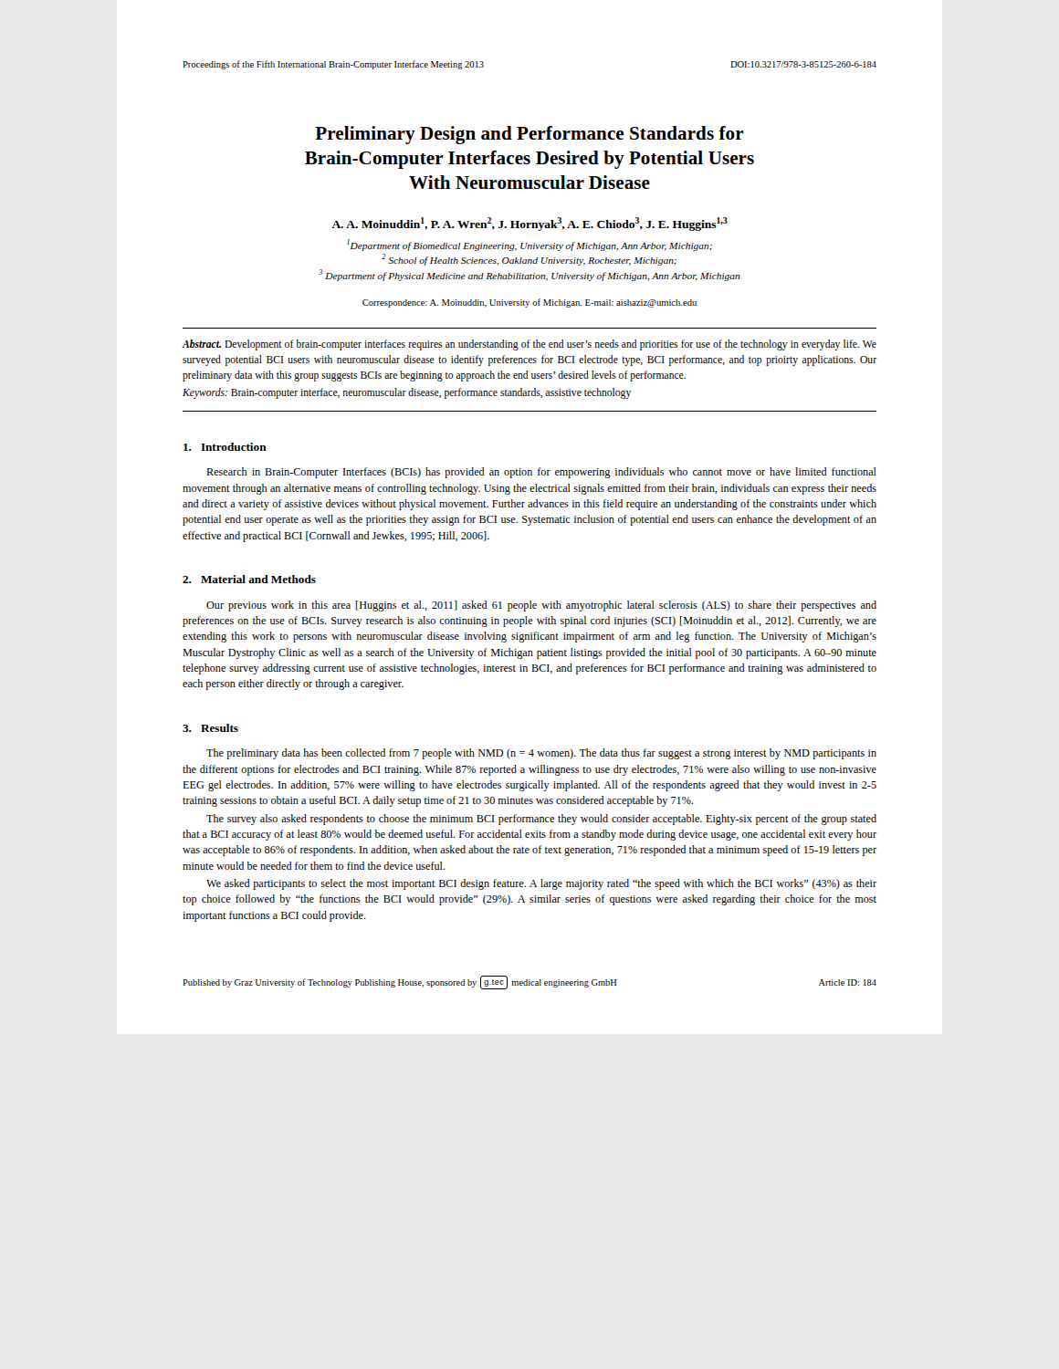Proceedings of the Fifth International Brain-Computer Interface Meeting 2013 DOI:10.3217/978-3-85125-260-6-184
Preliminary Design and Performance Standards for
Brain-Computer Interfaces Desired by Potential Users
With Neuromuscular Disease
A. A. Moinuddin1, P. A. Wren2, J. Hornyak3, A. E. Chiodo3, J. E. Huggins1,3
1Department of Biomedical Engineering, University of Michigan, Ann Arbor, Michigan;
2 School of Health Sciences, Oakland University, Rochester, Michigan;
3 Department of Physical Medicine and Rehabilitation, University of Michigan, Ann Arbor, Michigan
Correspondence: A. Moinuddin, University of Michigan. E-mail: aishaziz@umich.edu
Abstract. Development of brain-computer interfaces requires an understanding of the end user’s needs and priorities for use of the technology in everyday life. We surveyed potential BCI users with neuromuscular disease to identify preferences for BCI electrode type, BCI performance, and top prioirty applications. Our preliminary data with this group suggests BCIs are beginning to approach the end users’ desired levels of performance.
Keywords: Brain-computer interface, neuromuscular disease, performance standards, assistive technology
1. Introduction
Research in Brain-Computer Interfaces (BCIs) has provided an option for empowering individuals who cannot move or have limited functional movement through an alternative means of controlling technology. Using the electrical signals emitted from their brain, individuals can express their needs and direct a variety of assistive devices without physical movement. Further advances in this field require an understanding of the constraints under which potential end user operate as well as the priorities they assign for BCI use. Systematic inclusion of potential end users can enhance the development of an effective and practical BCI [Cornwall and Jewkes, 1995; Hill, 2006].
2. Material and Methods
Our previous work in this area [Huggins et al., 2011] asked 61 people with amyotrophic lateral sclerosis (ALS) to share their perspectives and preferences on the use of BCIs. Survey research is also continuing in people with spinal cord injuries (SCI) [Moinuddin et al., 2012]. Currently, we are extending this work to persons with neuromuscular disease involving significant impairment of arm and leg function. The University of Michigan’s Muscular Dystrophy Clinic as well as a search of the University of Michigan patient listings provided the initial pool of 30 participants. A 60–90 minute telephone survey addressing current use of assistive technologies, interest in BCI, and preferences for BCI performance and training was administered to each person either directly or through a caregiver.
3. Results
The preliminary data has been collected from 7 people with NMD (n = 4 women). The data thus far suggest a strong interest by NMD participants in the different options for electrodes and BCI training. While 87% reported a willingness to use dry electrodes, 71% were also willing to use non-invasive EEG gel electrodes. In addition, 57% were willing to have electrodes surgically implanted. All of the respondents agreed that they would invest in 2-5 training sessions to obtain a useful BCI. A daily setup time of 21 to 30 minutes was considered acceptable by 71%.
The survey also asked respondents to choose the minimum BCI performance they would consider acceptable. Eighty-six percent of the group stated that a BCI accuracy of at least 80% would be deemed useful. For accidental exits from a standby mode during device usage, one accidental exit every hour was acceptable to 86% of respondents. In addition, when asked about the rate of text generation, 71% responded that a minimum speed of 15-19 letters per minute would be needed for them to find the device useful.
We asked participants to select the most important BCI design feature. A large majority rated “the speed with which the BCI works” (43%) as their top choice followed by “the functions the BCI would provide” (29%). A similar series of questions were asked regarding their choice for the most important functions a BCI could provide.
Published by Graz University of Technology Publishing House, sponsored by g.tec medical engineering GmbH
Article ID: 184